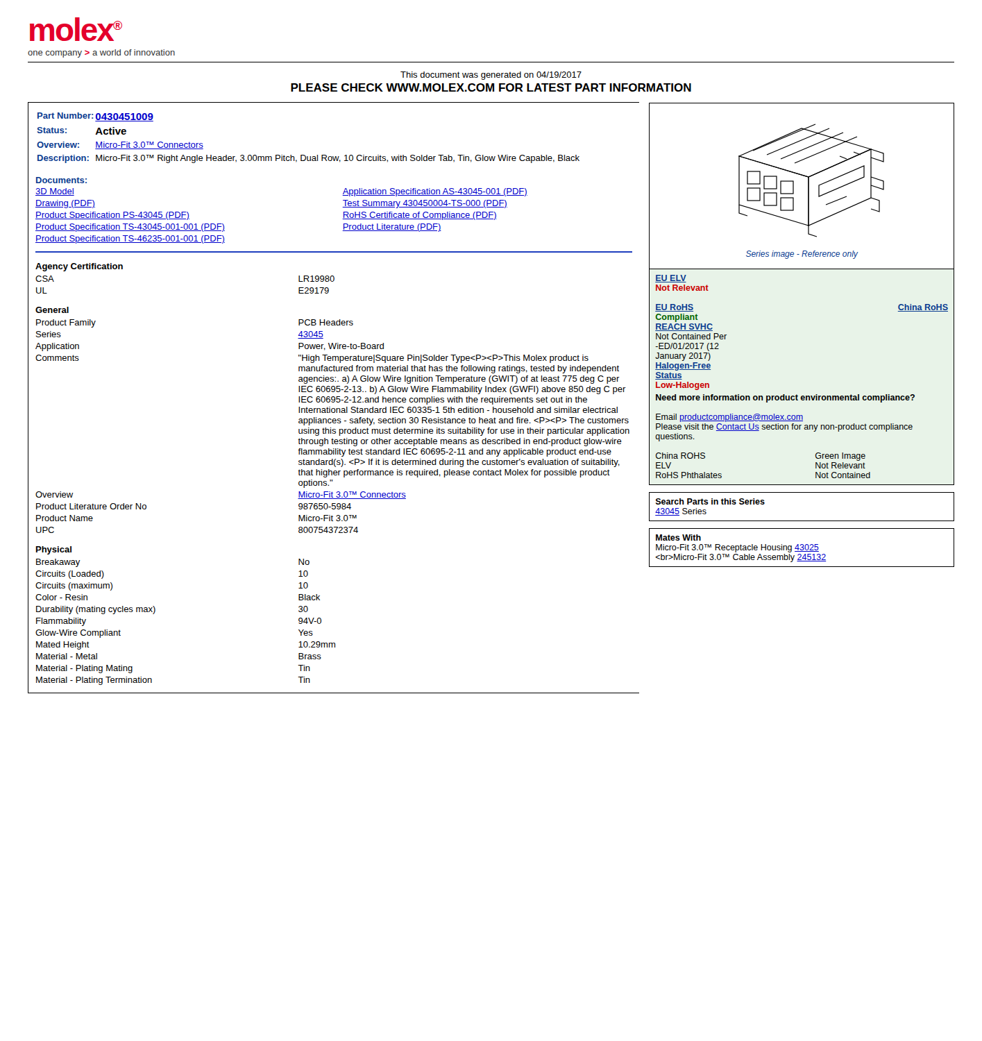molex®
one company > a world of innovation
This document was generated on 04/19/2017
PLEASE CHECK WWW.MOLEX.COM FOR LATEST PART INFORMATION
| / Part Number: / 0430451009 / / Status: / Active / / Overview: / Micro-Fit 3.0™ Connectors / / Description: / Micro-Fit 3.0™ Right Angle Header, 3.00mm Pitch, Dual Row, 10 Circuits, with Solder Tab, Tin, Glow Wire Capable, Black / Documents: / 3D Model / Application Specification AS-43045-001 (PDF) / / Drawing (PDF) / Test Summary 430450004-TS-000 (PDF) / / Product Specification PS-43045 (PDF) / RoHS Certificate of Compliance (PDF) / / Product Specification TS-43045-001-001 (PDF) / Product Literature (PDF) / / Product Specification TS-46235-001-001 (PDF) / / Agency Certification / CSA / LR19980 / / UL / E29179 / General / Product Family / PCB Headers / / Series / 43045 / / Application / Power, Wire-to-Board / / Comments / "High Temperature/Square Pin/Solder Type<P><P>This Molex product is manufactured from material that has the following ratings, tested by independent agencies:. a) A Glow Wire Ignition Temperature (GWIT) of at least 775 deg C per IEC 60695-2-13.. b) A Glow Wire Flammability Index (GWFI) above 850 deg C per IEC 60695-2-12.and hence complies with the requirements set out in the International Standard IEC 60335-1 5th edition - household and similar electrical appliances - safety, section 30 Resistance to heat and fire. <P><P> The customers using this product must determine its suitability for use in their particular application through testing or other acceptable means as described in end-product glow-wire flammability test standard IEC 60695-2-11 and any applicable product end-use standard(s). <P> If it is determined during the customer's evaluation of suitability, that higher performance is required, please contact Molex for possible product options." / / Overview / Micro-Fit 3.0™ Connectors / / Product Literature Order No / 987650-5984 / / Product Name / Micro-Fit 3.0™ / / UPC / 800754372374 / Physical / Breakaway / No / / Circuits (Loaded) / 10 / / Circuits (maximum) / 10 / / Color - Resin / Black / / Durability (mating cycles max) / 30 / / Flammability / 94V-0 / / Glow-Wire Compliant / Yes / / Mated Height / 10.29mm / / Material - Metal / Brass / / Material - Plating Mating / Tin / / Material - Plating Termination / Tin / | Series image - Reference only EU ELV Not Relevant / EU RoHS / China RoHS / Compliant REACH SVHC Not Contained Per -ED/01/2017 (12 January 2017) Halogen-Free Status Low-Halogen Need more information on product environmental compliance? Email productcompliance@molex.com Please visit the Contact Us section for any non-product compliance questions. / China ROHS / Green Image / / ELV / Not Relevant / / RoHS Phthalates / Not Contained / Search Parts in this Series 43045 Series Mates With Micro-Fit 3.0™ Receptacle Housing 43025 <br>Micro-Fit 3.0™ Cable Assembly 245132 |